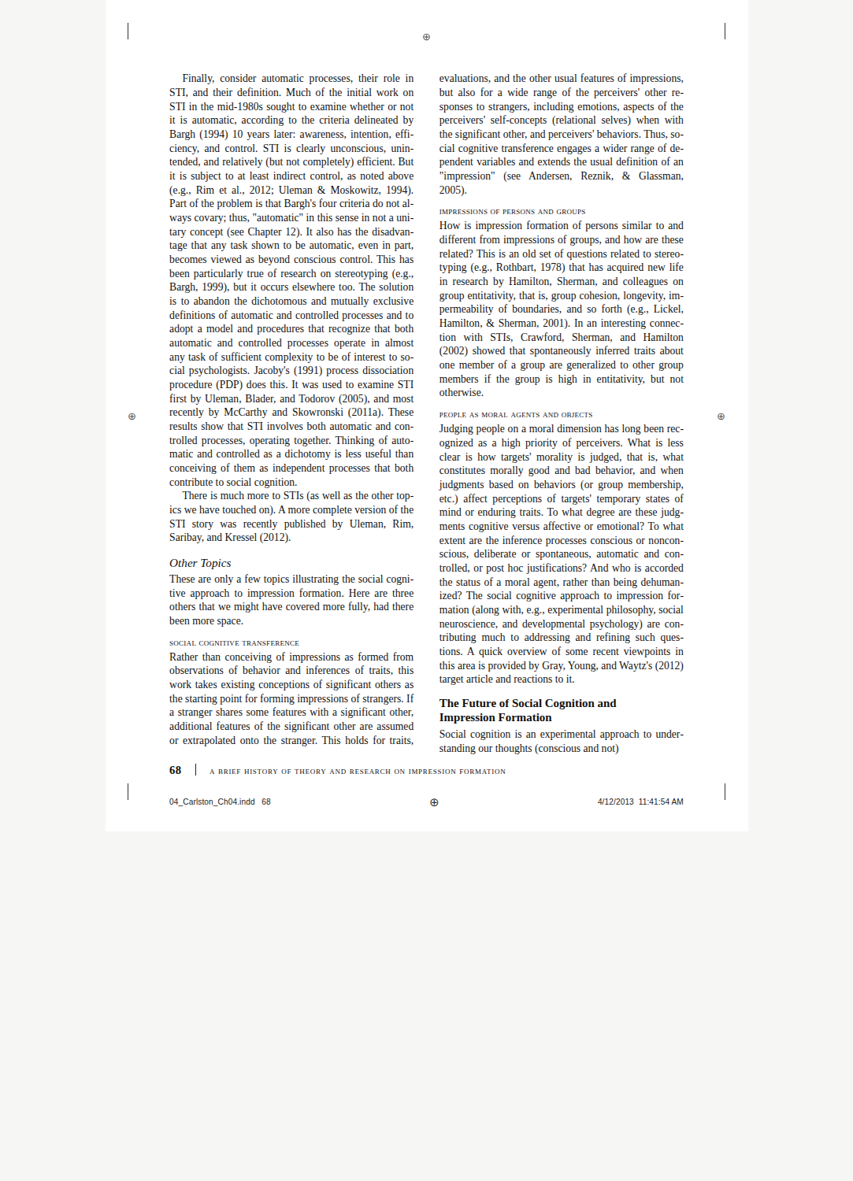⊕
⊕
⊕
Finally, consider automatic processes, their role in STI, and their definition. Much of the initial work on STI in the mid-1980s sought to examine whether or not it is automatic, according to the criteria delineated by Bargh (1994) 10 years later: awareness, intention, efficiency, and control. STI is clearly unconscious, unintended, and relatively (but not completely) efficient. But it is subject to at least indirect control, as noted above (e.g., Rim et al., 2012; Uleman & Moskowitz, 1994). Part of the problem is that Bargh's four criteria do not always covary; thus, "automatic" in this sense in not a unitary concept (see Chapter 12). It also has the disadvantage that any task shown to be automatic, even in part, becomes viewed as beyond conscious control. This has been particularly true of research on stereotyping (e.g., Bargh, 1999), but it occurs elsewhere too. The solution is to abandon the dichotomous and mutually exclusive definitions of automatic and controlled processes and to adopt a model and procedures that recognize that both automatic and controlled processes operate in almost any task of sufficient complexity to be of interest to social psychologists. Jacoby's (1991) process dissociation procedure (PDP) does this. It was used to examine STI first by Uleman, Blader, and Todorov (2005), and most recently by McCarthy and Skowronski (2011a). These results show that STI involves both automatic and controlled processes, operating together. Thinking of automatic and controlled as a dichotomy is less useful than conceiving of them as independent processes that both contribute to social cognition.
There is much more to STIs (as well as the other topics we have touched on). A more complete version of the STI story was recently published by Uleman, Rim, Saribay, and Kressel (2012).
Other Topics
These are only a few topics illustrating the social cognitive approach to impression formation. Here are three others that we might have covered more fully, had there been more space.
social cognitive transference
Rather than conceiving of impressions as formed from observations of behavior and inferences of traits, this work takes existing conceptions of significant others as the starting point for forming impressions of strangers. If a stranger shares some features with a significant other, additional features of the significant other are assumed or extrapolated onto the stranger. This holds for traits, evaluations, and the other usual features of impressions, but also for a wide range of the perceivers' other responses to strangers, including emotions, aspects of the perceivers' self-concepts (relational selves) when with the significant other, and perceivers' behaviors. Thus, social cognitive transference engages a wider range of dependent variables and extends the usual definition of an "impression" (see Andersen, Reznik, & Glassman, 2005).
impressions of persons and groups
How is impression formation of persons similar to and different from impressions of groups, and how are these related? This is an old set of questions related to stereotyping (e.g., Rothbart, 1978) that has acquired new life in research by Hamilton, Sherman, and colleagues on group entitativity, that is, group cohesion, longevity, impermeability of boundaries, and so forth (e.g., Lickel, Hamilton, & Sherman, 2001). In an interesting connection with STIs, Crawford, Sherman, and Hamilton (2002) showed that spontaneously inferred traits about one member of a group are generalized to other group members if the group is high in entitativity, but not otherwise.
people as moral agents and objects
Judging people on a moral dimension has long been recognized as a high priority of perceivers. What is less clear is how targets' morality is judged, that is, what constitutes morally good and bad behavior, and when judgments based on behaviors (or group membership, etc.) affect perceptions of targets' temporary states of mind or enduring traits. To what degree are these judgments cognitive versus affective or emotional? To what extent are the inference processes conscious or nonconscious, deliberate or spontaneous, automatic and controlled, or post hoc justifications? And who is accorded the status of a moral agent, rather than being dehumanized? The social cognitive approach to impression formation (along with, e.g., experimental philosophy, social neuroscience, and developmental psychology) are contributing much to addressing and refining such questions. A quick overview of some recent viewpoints in this area is provided by Gray, Young, and Waytz's (2012) target article and reactions to it.
The Future of Social Cognition and
Impression Formation
Social cognition is an experimental approach to understanding our thoughts (conscious and not)
68 a brief history of theory and research on impression formation
04_Carlston_Ch04.indd 68 ⊕ 4/12/2013 11:41:54 AM